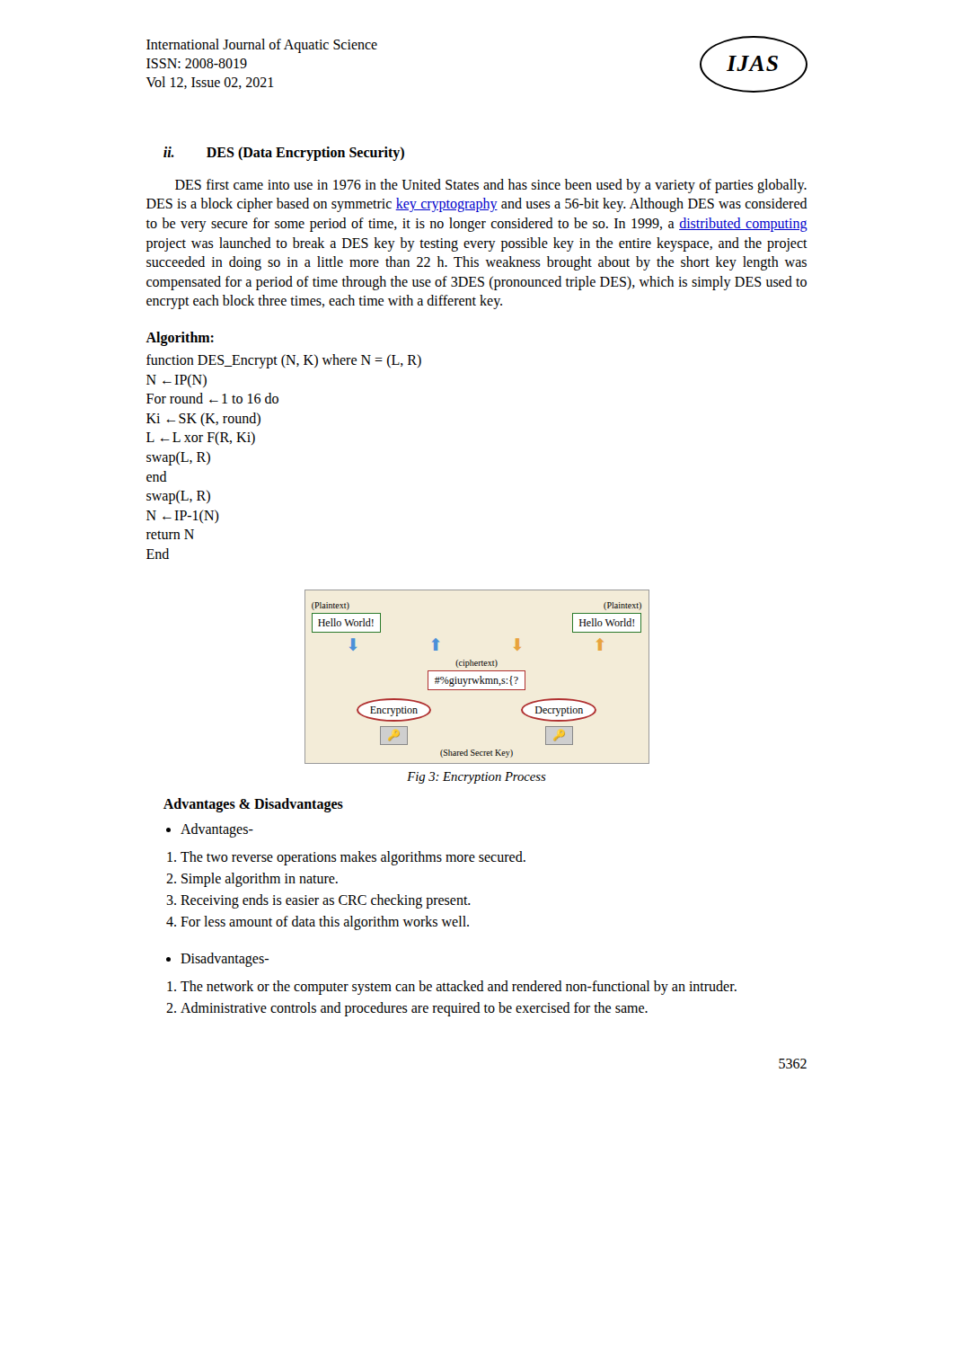International Journal of Aquatic Science
ISSN: 2008-8019
Vol 12, Issue 02, 2021
IJAS
ii.
DES (Data Encryption Security)
DES first came into use in 1976 in the United States and has since been used by a variety of parties globally. DES is a block cipher based on symmetric key cryptography and uses a 56-bit key. Although DES was considered to be very secure for some period of time, it is no longer considered to be so. In 1999, a distributed computing project was launched to break a DES key by testing every possible key in the entire keyspace, and the project succeeded in doing so in a little more than 22 h. This weakness brought about by the short key length was compensated for a period of time through the use of 3DES (pronounced triple DES), which is simply DES used to encrypt each block three times, each time with a different key.
Algorithm:
function DES_Encrypt (N, K) where N = (L, R)
N ←IP(N)
For round ←1 to 16 do
Ki ←SK (K, round)
L ←L xor F(R, Ki)
swap(L, R)
end
swap(L, R)
N ←IP-1(N)
return N
End
(Plaintext) (Plaintext)
Hello World! Hello World!
⬇ ⬆ ⬇ ⬆
(ciphertext)
#%giuyrwkmn,s:{?
Encryption Decryption
🔑 🔑
(Shared Secret Key)
Fig 3: Encryption Process
Advantages & Disadvantages
Advantages-
The two reverse operations makes algorithms more secured.
Simple algorithm in nature.
Receiving ends is easier as CRC checking present.
For less amount of data this algorithm works well.
Disadvantages-
The network or the computer system can be attacked and rendered non-functional by an intruder.
Administrative controls and procedures are required to be exercised for the same.
5362